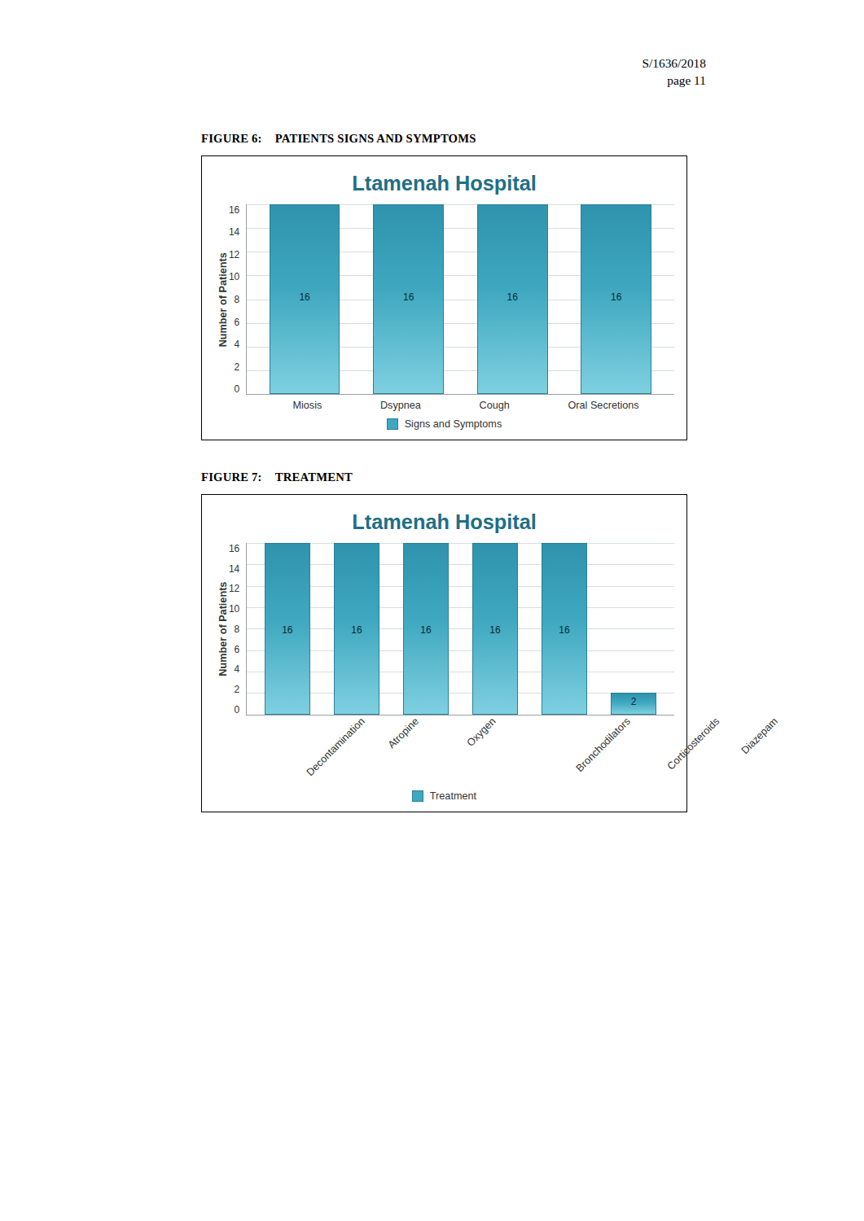S/1636/2018
page 11
FIGURE 6: PATIENTS SIGNS AND SYMPTOMS
Ltamenah Hospital
Number of Patients
16 14 12 10 8 6 4 2 0
16
16
16
16
Miosis Dsypnea Cough Oral Secretions
Signs and Symptoms
FIGURE 7: TREATMENT
Ltamenah Hospital
Number of Patients
16 14 12 10 8 6 4 2 0
16
16
16
16
16
2
Decontamination
Atropine
Oxygen
Bronchodilators
Corticosteroids
Diazepam
Treatment